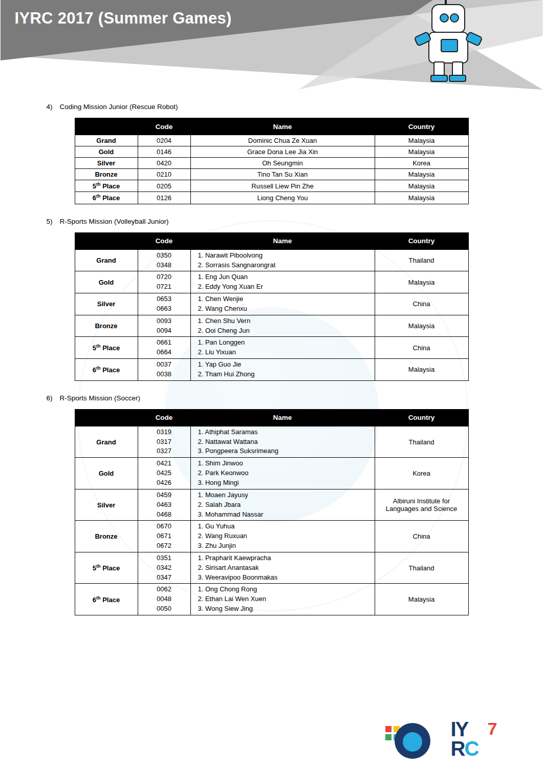IYRC 2017 (Summer Games)
International Youth Robot Competition
4) Coding Mission Junior (Rescue Robot)
| | Code | Name | Country |
| --- | --- | --- | --- |
| Grand | 0204 | Dominic Chua Ze Xuan | Malaysia |
| Gold | 0146 | Grace Dona Lee Jia Xin | Malaysia |
| Silver | 0420 | Oh Seungmin | Korea |
| Bronze | 0210 | Tino Tan Su Xian | Malaysia |
| 5 th Place | 0205 | Russell Liew Pin Zhe | Malaysia |
| 6 th Place | 0126 | Liong Cheng You | Malaysia |
5) R-Sports Mission (Volleyball Junior)
| | Code | Name | Country |
| --- | --- | --- | --- |
| Grand | 0350 0348 | 1. Narawit Piboolvong 2. Sorrasis Sangnarongrat | Thailand |
| Gold | 0720 0721 | 1. Eng Jun Quan 2. Eddy Yong Xuan Er | Malaysia |
| Silver | 0653 0663 | 1. Chen Wenjie 2. Wang Chenxu | China |
| Bronze | 0093 0094 | 1. Chen Shu Vern 2. Ooi Cheng Jun | Malaysia |
| 5 th Place | 0661 0664 | 1. Pan Longgen 2. Liu Yixuan | China |
| 6 th Place | 0037 0038 | 1. Yap Guo Jie 2. Tham Hui Zhong | Malaysia |
6) R-Sports Mission (Soccer)
| | Code | Name | Country |
| --- | --- | --- | --- |
| Grand | 0319 0317 0327 | 1. Athiphat Saramas 2. Nattawat Wattana 3. Pongpeera Suksrimeang | Thailand |
| Gold | 0421 0425 0426 | 1. Shim Jinwoo 2. Park Keonwoo 3. Hong Mingi | Korea |
| Silver | 0459 0463 0468 | 1. Moaen Jayusy 2. Salah Jbara 3. Mohammad Nassar | Albiruni Institute for Languages and Science |
| Bronze | 0670 0671 0672 | 1. Gu Yuhua 2. Wang Ruxuan 3. Zhu Junjin | China |
| 5 th Place | 0351 0342 0347 | 1. Prapharit Kaewpracha 2. Sirisart Anantasak 3. Weeravipoo Boonmakas | Thailand |
| 6 th Place | 0062 0048 0050 | 1. Ong Chong Rong 2. Ethan Lai Wen Xuen 3. Wong Siew Jing | Malaysia |
IY 7 RC